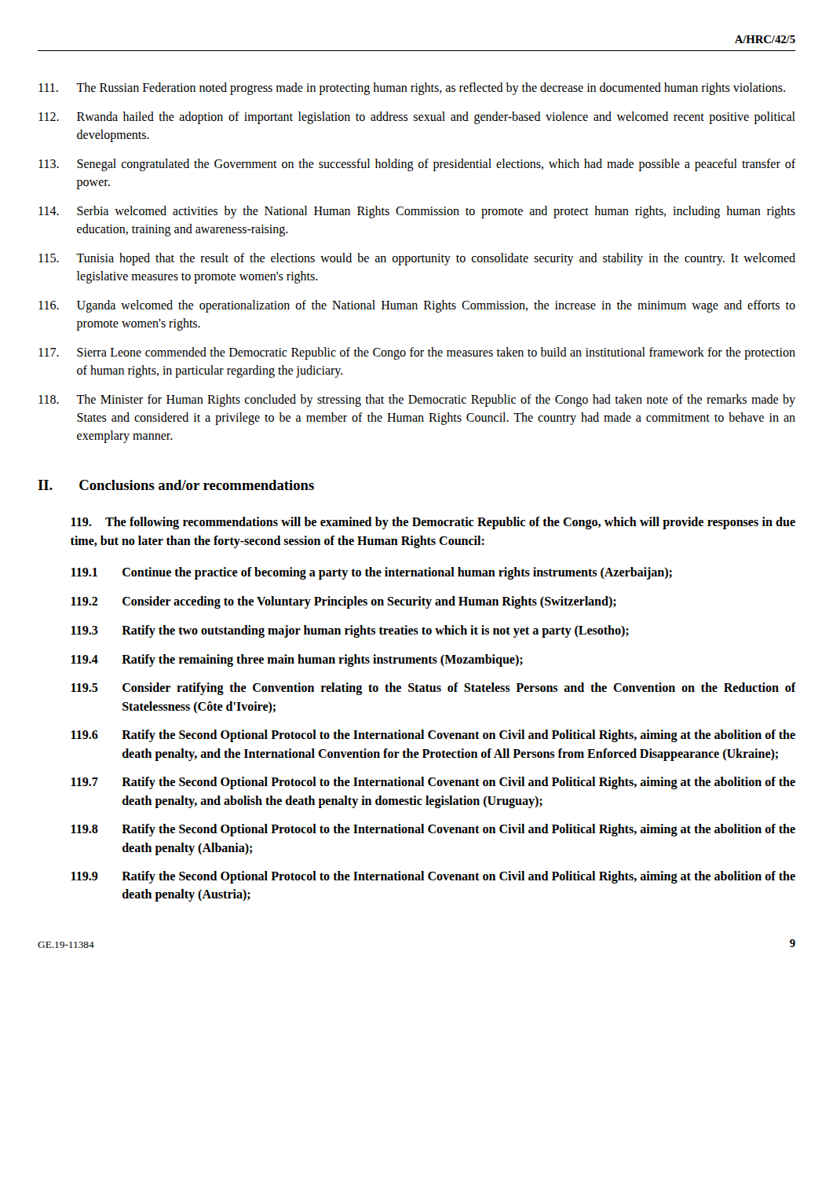A/HRC/42/5
111.
The Russian Federation noted progress made in protecting human rights, as reflected by the decrease in documented human rights violations.
112.
Rwanda hailed the adoption of important legislation to address sexual and gender-based violence and welcomed recent positive political developments.
113.
Senegal congratulated the Government on the successful holding of presidential elections, which had made possible a peaceful transfer of power.
114.
Serbia welcomed activities by the National Human Rights Commission to promote and protect human rights, including human rights education, training and awareness-raising.
115.
Tunisia hoped that the result of the elections would be an opportunity to consolidate security and stability in the country. It welcomed legislative measures to promote women's rights.
116.
Uganda welcomed the operationalization of the National Human Rights Commission, the increase in the minimum wage and efforts to promote women's rights.
117.
Sierra Leone commended the Democratic Republic of the Congo for the measures taken to build an institutional framework for the protection of human rights, in particular regarding the judiciary.
118.
The Minister for Human Rights concluded by stressing that the Democratic Republic of the Congo had taken note of the remarks made by States and considered it a privilege to be a member of the Human Rights Council. The country had made a commitment to behave in an exemplary manner.
II. Conclusions and/or recommendations
119. The following recommendations will be examined by the Democratic Republic of the Congo, which will provide responses in due time, but no later than the forty-second session of the Human Rights Council:
119.1
Continue the practice of becoming a party to the international human rights instruments (Azerbaijan);
119.2
Consider acceding to the Voluntary Principles on Security and Human Rights (Switzerland);
119.3
Ratify the two outstanding major human rights treaties to which it is not yet a party (Lesotho);
119.4
Ratify the remaining three main human rights instruments (Mozambique);
119.5
Consider ratifying the Convention relating to the Status of Stateless Persons and the Convention on the Reduction of Statelessness (Côte d'Ivoire);
119.6
Ratify the Second Optional Protocol to the International Covenant on Civil and Political Rights, aiming at the abolition of the death penalty, and the International Convention for the Protection of All Persons from Enforced Disappearance (Ukraine);
119.7
Ratify the Second Optional Protocol to the International Covenant on Civil and Political Rights, aiming at the abolition of the death penalty, and abolish the death penalty in domestic legislation (Uruguay);
119.8
Ratify the Second Optional Protocol to the International Covenant on Civil and Political Rights, aiming at the abolition of the death penalty (Albania);
119.9
Ratify the Second Optional Protocol to the International Covenant on Civil and Political Rights, aiming at the abolition of the death penalty (Austria);
GE.19-11384
9